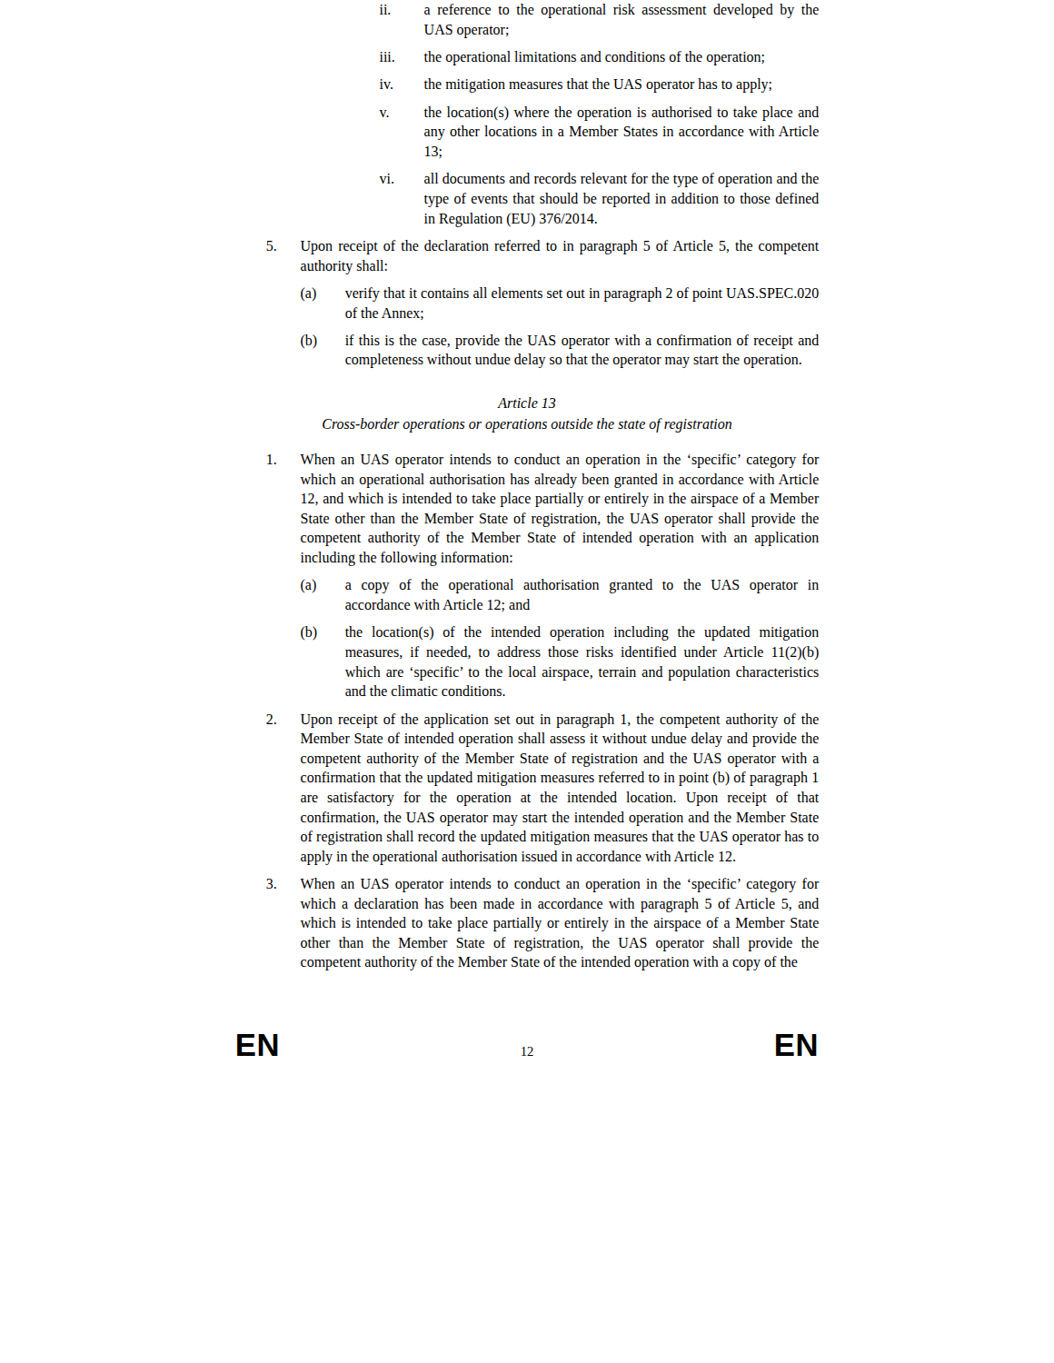ii.
a reference to the operational risk assessment developed by the UAS operator;
iii.
the operational limitations and conditions of the operation;
iv.
the mitigation measures that the UAS operator has to apply;
v.
the location(s) where the operation is authorised to take place and any other locations in a Member States in accordance with Article 13;
vi.
all documents and records relevant for the type of operation and the type of events that should be reported in addition to those defined in Regulation (EU) 376/2014.
5.
Upon receipt of the declaration referred to in paragraph 5 of Article 5, the competent authority shall:
(a)
verify that it contains all elements set out in paragraph 2 of point UAS.SPEC.020 of the Annex;
(b)
if this is the case, provide the UAS operator with a confirmation of receipt and completeness without undue delay so that the operator may start the operation.
Article 13
Cross-border operations or operations outside the state of registration
1.
When an UAS operator intends to conduct an operation in the ‘specific’ category for which an operational authorisation has already been granted in accordance with Article 12, and which is intended to take place partially or entirely in the airspace of a Member State other than the Member State of registration, the UAS operator shall provide the competent authority of the Member State of intended operation with an application including the following information:
(a)
a copy of the operational authorisation granted to the UAS operator in accordance with Article 12; and
(b)
the location(s) of the intended operation including the updated mitigation measures, if needed, to address those risks identified under Article 11(2)(b) which are ‘specific’ to the local airspace, terrain and population characteristics and the climatic conditions.
2.
Upon receipt of the application set out in paragraph 1, the competent authority of the Member State of intended operation shall assess it without undue delay and provide the competent authority of the Member State of registration and the UAS operator with a confirmation that the updated mitigation measures referred to in point (b) of paragraph 1 are satisfactory for the operation at the intended location. Upon receipt of that confirmation, the UAS operator may start the intended operation and the Member State of registration shall record the updated mitigation measures that the UAS operator has to apply in the operational authorisation issued in accordance with Article 12.
3.
When an UAS operator intends to conduct an operation in the ‘specific’ category for which a declaration has been made in accordance with paragraph 5 of Article 5, and which is intended to take place partially or entirely in the airspace of a Member State other than the Member State of registration, the UAS operator shall provide the competent authority of the Member State of the intended operation with a copy of the
EN
12
EN